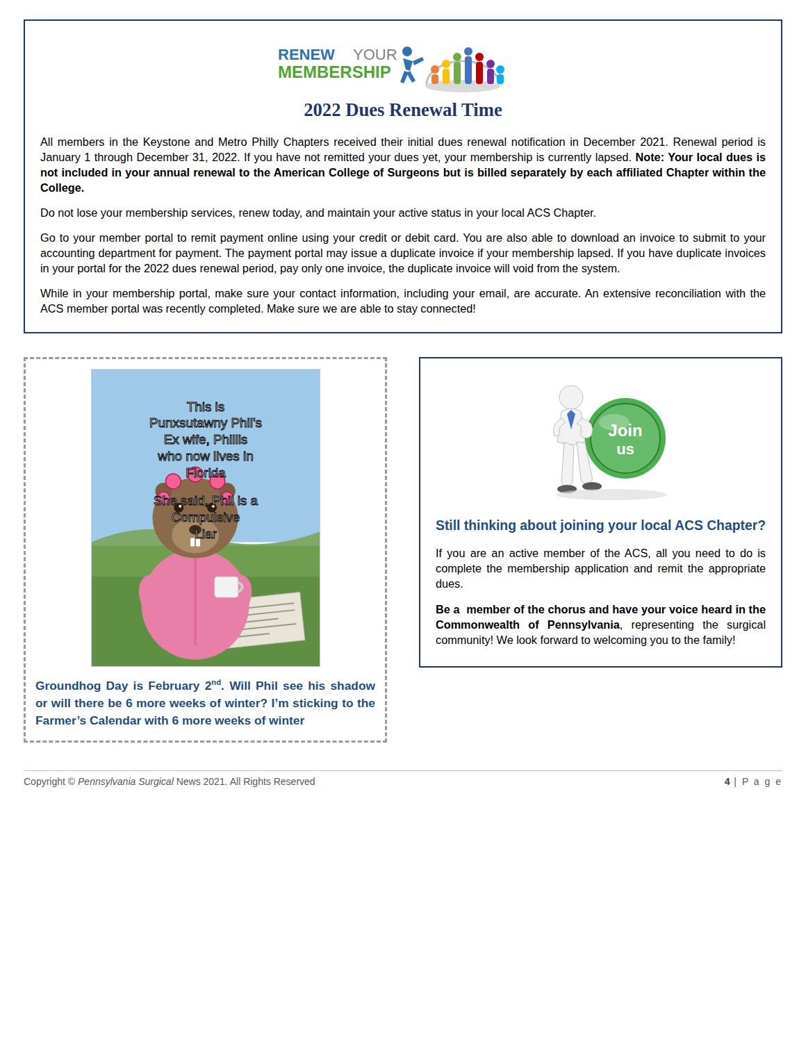RENEW YOUR MEMBERSHIP
2022 Dues Renewal Time
All members in the Keystone and Metro Philly Chapters received their initial dues renewal notification in December 2021. Renewal period is January 1 through December 31, 2022. If you have not remitted your dues yet, your membership is currently lapsed. Note: Your local dues is not included in your annual renewal to the American College of Surgeons but is billed separately by each affiliated Chapter within the College.
Do not lose your membership services, renew today, and maintain your active status in your local ACS Chapter.
Go to your member portal to remit payment online using your credit or debit card. You are also able to download an invoice to submit to your accounting department for payment. The payment portal may issue a duplicate invoice if your membership lapsed. If you have duplicate invoices in your portal for the 2022 dues renewal period, pay only one invoice, the duplicate invoice will void from the system.
While in your membership portal, make sure your contact information, including your email, are accurate. An extensive reconciliation with the ACS member portal was recently completed. Make sure we are able to stay connected!
This is Punxsutawny Phil's Ex wife, Phillis who now lives in Florida She said, Phil is a Compulsive Liar
Groundhog Day is February 2nd. Will Phil see his shadow or will there be 6 more weeks of winter? I’m sticking to the Farmer’s Calendar with 6 more weeks of winter
Join us
Still thinking about joining your local ACS Chapter?
If you are an active member of the ACS, all you need to do is complete the membership application and remit the appropriate dues.
Be a member of the chorus and have your voice heard in the Commonwealth of Pennsylvania, representing the surgical community! We look forward to welcoming you to the family!
Copyright © Pennsylvania Surgical News 2021. All Rights Reserved
4 | P a g e